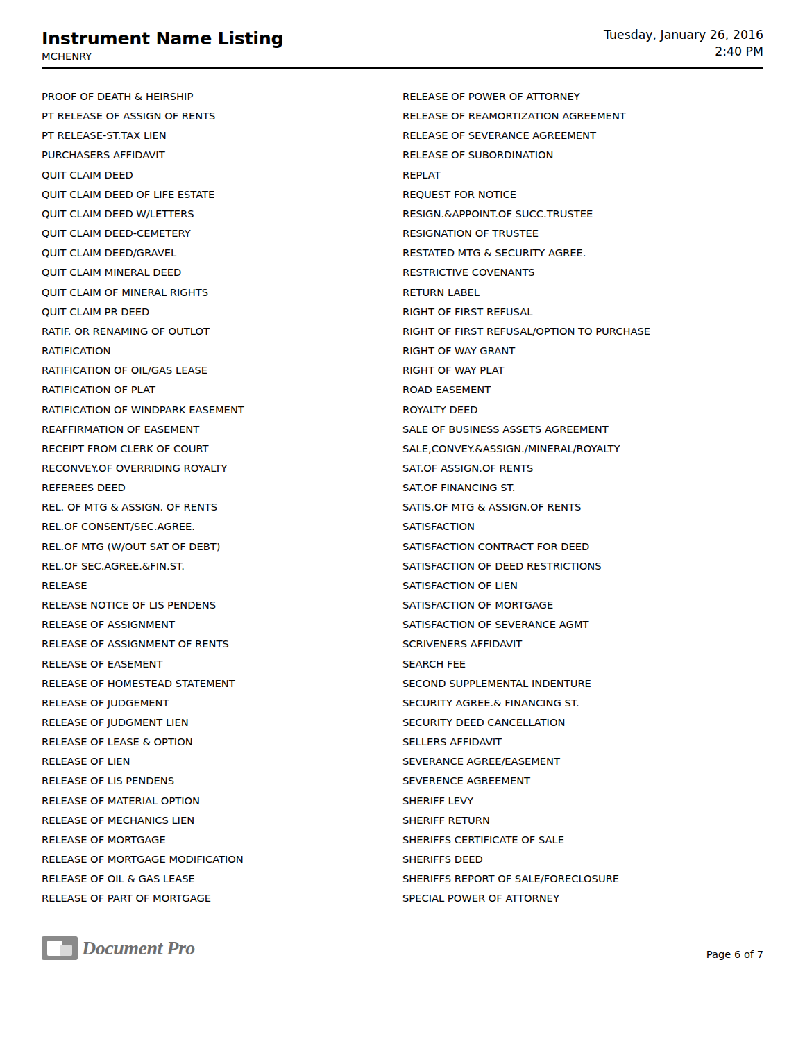Instrument Name Listing
MCHENRY
Tuesday, January 26, 2016
2:40 PM
PROOF OF DEATH & HEIRSHIP
PT RELEASE OF ASSIGN OF RENTS
PT RELEASE-ST.TAX LIEN
PURCHASERS AFFIDAVIT
QUIT CLAIM DEED
QUIT CLAIM DEED OF LIFE ESTATE
QUIT CLAIM DEED W/LETTERS
QUIT CLAIM DEED-CEMETERY
QUIT CLAIM DEED/GRAVEL
QUIT CLAIM MINERAL DEED
QUIT CLAIM OF MINERAL RIGHTS
QUIT CLAIM PR DEED
RATIF. OR RENAMING OF OUTLOT
RATIFICATION
RATIFICATION OF OIL/GAS LEASE
RATIFICATION OF PLAT
RATIFICATION OF WINDPARK EASEMENT
REAFFIRMATION OF EASEMENT
RECEIPT FROM CLERK OF COURT
RECONVEY.OF OVERRIDING ROYALTY
REFEREES DEED
REL. OF MTG & ASSIGN. OF RENTS
REL.OF CONSENT/SEC.AGREE.
REL.OF MTG (W/OUT SAT OF DEBT)
REL.OF SEC.AGREE.&FIN.ST.
RELEASE
RELEASE NOTICE OF LIS PENDENS
RELEASE OF ASSIGNMENT
RELEASE OF ASSIGNMENT OF RENTS
RELEASE OF EASEMENT
RELEASE OF HOMESTEAD STATEMENT
RELEASE OF JUDGEMENT
RELEASE OF JUDGMENT LIEN
RELEASE OF LEASE & OPTION
RELEASE OF LIEN
RELEASE OF LIS PENDENS
RELEASE OF MATERIAL OPTION
RELEASE OF MECHANICS LIEN
RELEASE OF MORTGAGE
RELEASE OF MORTGAGE MODIFICATION
RELEASE OF OIL & GAS LEASE
RELEASE OF PART OF MORTGAGE
RELEASE OF POWER OF ATTORNEY
RELEASE OF REAMORTIZATION AGREEMENT
RELEASE OF SEVERANCE AGREEMENT
RELEASE OF SUBORDINATION
REPLAT
REQUEST FOR NOTICE
RESIGN.&APPOINT.OF SUCC.TRUSTEE
RESIGNATION OF TRUSTEE
RESTATED MTG & SECURITY AGREE.
RESTRICTIVE COVENANTS
RETURN LABEL
RIGHT OF FIRST REFUSAL
RIGHT OF FIRST REFUSAL/OPTION TO PURCHASE
RIGHT OF WAY GRANT
RIGHT OF WAY PLAT
ROAD EASEMENT
ROYALTY DEED
SALE OF BUSINESS ASSETS AGREEMENT
SALE,CONVEY.&ASSIGN./MINERAL/ROYALTY
SAT.OF ASSIGN.OF RENTS
SAT.OF FINANCING ST.
SATIS.OF MTG & ASSIGN.OF RENTS
SATISFACTION
SATISFACTION CONTRACT FOR DEED
SATISFACTION OF DEED RESTRICTIONS
SATISFACTION OF LIEN
SATISFACTION OF MORTGAGE
SATISFACTION OF SEVERANCE AGMT
SCRIVENERS AFFIDAVIT
SEARCH FEE
SECOND SUPPLEMENTAL INDENTURE
SECURITY AGREE.& FINANCING ST.
SECURITY DEED CANCELLATION
SELLERS AFFIDAVIT
SEVERANCE AGREE/EASEMENT
SEVERENCE AGREEMENT
SHERIFF LEVY
SHERIFF RETURN
SHERIFFS CERTIFICATE OF SALE
SHERIFFS DEED
SHERIFFS REPORT OF SALE/FORECLOSURE
SPECIAL POWER OF ATTORNEY
Document Pro
Page 6 of 7